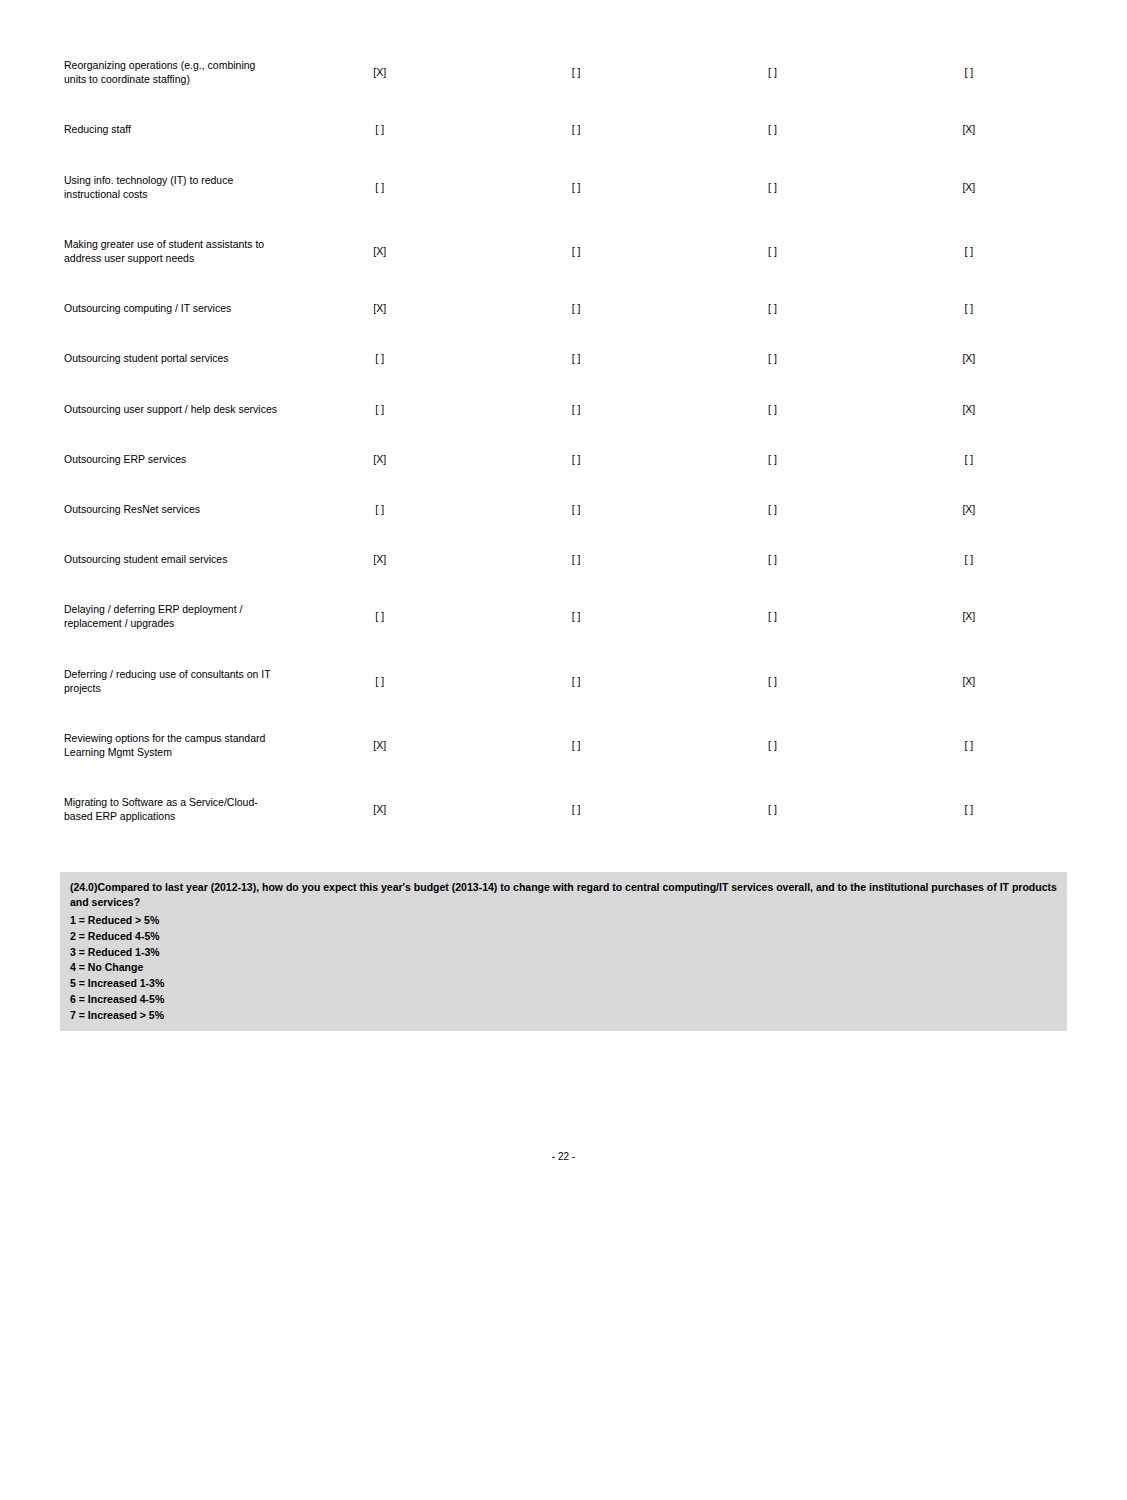| Reorganizing operations (e.g., combining units to coordinate staffing) | [X] | [ ] | [ ] | [ ] |
| Reducing staff | [ ] | [ ] | [ ] | [X] |
| Using info. technology (IT) to reduce instructional costs | [ ] | [ ] | [ ] | [X] |
| Making greater use of student assistants to address user support needs | [X] | [ ] | [ ] | [ ] |
| Outsourcing computing / IT services | [X] | [ ] | [ ] | [ ] |
| Outsourcing student portal services | [ ] | [ ] | [ ] | [X] |
| Outsourcing user support / help desk services | [ ] | [ ] | [ ] | [X] |
| Outsourcing ERP services | [X] | [ ] | [ ] | [ ] |
| Outsourcing ResNet services | [ ] | [ ] | [ ] | [X] |
| Outsourcing student email services | [X] | [ ] | [ ] | [ ] |
| Delaying / deferring ERP deployment / replacement / upgrades | [ ] | [ ] | [ ] | [X] |
| Deferring / reducing use of consultants on IT projects | [ ] | [ ] | [ ] | [X] |
| Reviewing options for the campus standard Learning Mgmt System | [X] | [ ] | [ ] | [ ] |
| Migrating to Software as a Service/Cloud-based ERP applications | [X] | [ ] | [ ] | [ ] |
(24.0)Compared to last year (2012-13), how do you expect this year's budget (2013-14) to change with regard to central computing/IT services overall, and to the institutional purchases of IT products and services? 1 = Reduced > 5%
2 = Reduced 4-5%
3 = Reduced 1-3%
4 = No Change
5 = Increased 1-3%
6 = Increased 4-5%
7 = Increased > 5%
- 22 -